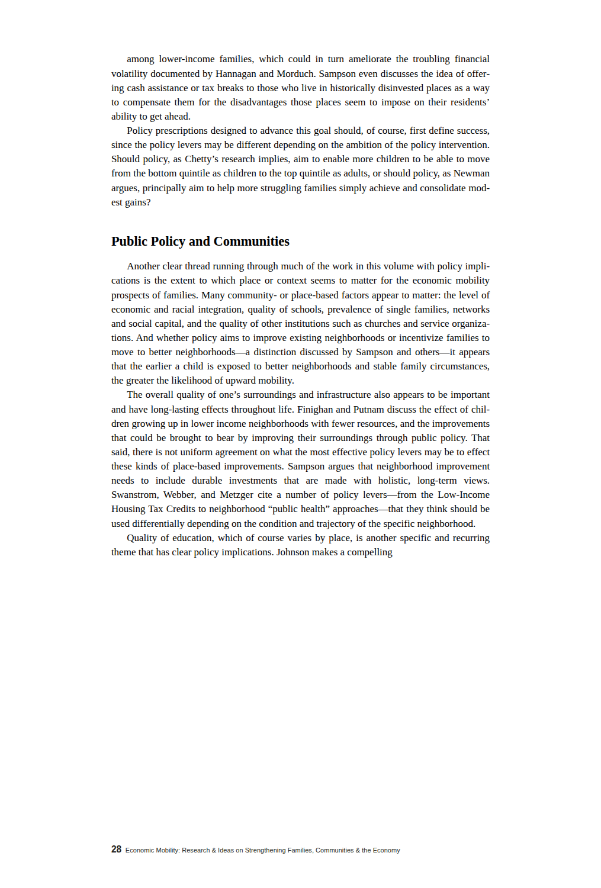among lower-income families, which could in turn ameliorate the troubling financial volatility documented by Hannagan and Morduch. Sampson even discusses the idea of offering cash assistance or tax breaks to those who live in historically disinvested places as a way to compensate them for the disadvantages those places seem to impose on their residents’ ability to get ahead.
Policy prescriptions designed to advance this goal should, of course, first define success, since the policy levers may be different depending on the ambition of the policy intervention. Should policy, as Chetty’s research implies, aim to enable more children to be able to move from the bottom quintile as children to the top quintile as adults, or should policy, as Newman argues, principally aim to help more struggling families simply achieve and consolidate modest gains?
Public Policy and Communities
Another clear thread running through much of the work in this volume with policy implications is the extent to which place or context seems to matter for the economic mobility prospects of families. Many community- or place-based factors appear to matter: the level of economic and racial integration, quality of schools, prevalence of single families, networks and social capital, and the quality of other institutions such as churches and service organizations. And whether policy aims to improve existing neighborhoods or incentivize families to move to better neighborhoods—a distinction discussed by Sampson and others—it appears that the earlier a child is exposed to better neighborhoods and stable family circumstances, the greater the likelihood of upward mobility.
The overall quality of one’s surroundings and infrastructure also appears to be important and have long-lasting effects throughout life. Finighan and Putnam discuss the effect of children growing up in lower income neighborhoods with fewer resources, and the improvements that could be brought to bear by improving their surroundings through public policy. That said, there is not uniform agreement on what the most effective policy levers may be to effect these kinds of place-based improvements. Sampson argues that neighborhood improvement needs to include durable investments that are made with holistic, long-term views. Swanstrom, Webber, and Metzger cite a number of policy levers—from the Low-Income Housing Tax Credits to neighborhood “public health” approaches—that they think should be used differentially depending on the condition and trajectory of the specific neighborhood.
Quality of education, which of course varies by place, is another specific and recurring theme that has clear policy implications. Johnson makes a compelling
28 Economic Mobility: Research & Ideas on Strengthening Families, Communities & the Economy